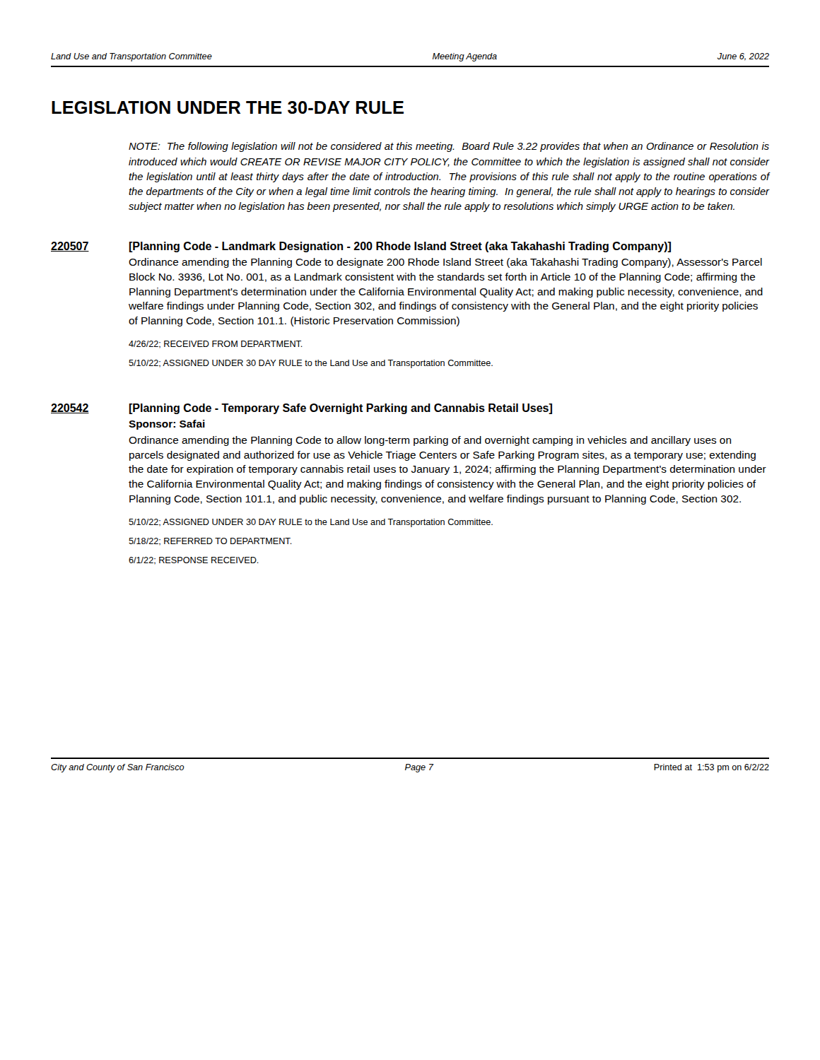Land Use and Transportation Committee
Meeting Agenda
June 6, 2022
LEGISLATION UNDER THE 30-DAY RULE
NOTE: The following legislation will not be considered at this meeting. Board Rule 3.22 provides that when an Ordinance or Resolution is introduced which would CREATE OR REVISE MAJOR CITY POLICY, the Committee to which the legislation is assigned shall not consider the legislation until at least thirty days after the date of introduction. The provisions of this rule shall not apply to the routine operations of the departments of the City or when a legal time limit controls the hearing timing. In general, the rule shall not apply to hearings to consider subject matter when no legislation has been presented, nor shall the rule apply to resolutions which simply URGE action to be taken.
220507
[Planning Code - Landmark Designation - 200 Rhode Island Street (aka Takahashi Trading Company)]
Ordinance amending the Planning Code to designate 200 Rhode Island Street (aka Takahashi Trading Company), Assessor's Parcel Block No. 3936, Lot No. 001, as a Landmark consistent with the standards set forth in Article 10 of the Planning Code; affirming the Planning Department's determination under the California Environmental Quality Act; and making public necessity, convenience, and welfare findings under Planning Code, Section 302, and findings of consistency with the General Plan, and the eight priority policies of Planning Code, Section 101.1. (Historic Preservation Commission)
4/26/22; RECEIVED FROM DEPARTMENT.
5/10/22; ASSIGNED UNDER 30 DAY RULE to the Land Use and Transportation Committee.
220542
[Planning Code - Temporary Safe Overnight Parking and Cannabis Retail Uses]
Sponsor: Safai
Ordinance amending the Planning Code to allow long-term parking of and overnight camping in vehicles and ancillary uses on parcels designated and authorized for use as Vehicle Triage Centers or Safe Parking Program sites, as a temporary use; extending the date for expiration of temporary cannabis retail uses to January 1, 2024; affirming the Planning Department's determination under the California Environmental Quality Act; and making findings of consistency with the General Plan, and the eight priority policies of Planning Code, Section 101.1, and public necessity, convenience, and welfare findings pursuant to Planning Code, Section 302.
5/10/22; ASSIGNED UNDER 30 DAY RULE to the Land Use and Transportation Committee.
5/18/22; REFERRED TO DEPARTMENT.
6/1/22; RESPONSE RECEIVED.
City and County of San Francisco
Page 7
Printed at 1:53 pm on 6/2/22